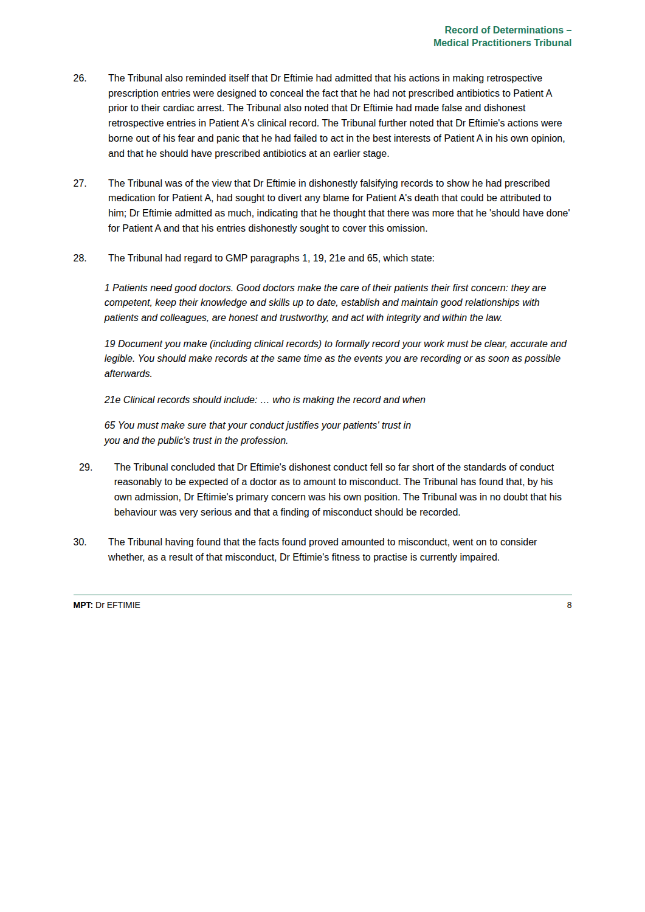Record of Determinations – Medical Practitioners Tribunal
26.
The Tribunal also reminded itself that Dr Eftimie had admitted that his actions in making retrospective prescription entries were designed to conceal the fact that he had not prescribed antibiotics to Patient A prior to their cardiac arrest. The Tribunal also noted that Dr Eftimie had made false and dishonest retrospective entries in Patient A's clinical record. The Tribunal further noted that Dr Eftimie's actions were borne out of his fear and panic that he had failed to act in the best interests of Patient A in his own opinion, and that he should have prescribed antibiotics at an earlier stage.
27.
The Tribunal was of the view that Dr Eftimie in dishonestly falsifying records to show he had prescribed medication for Patient A, had sought to divert any blame for Patient A's death that could be attributed to him; Dr Eftimie admitted as much, indicating that he thought that there was more that he 'should have done' for Patient A and that his entries dishonestly sought to cover this omission.
28.
The Tribunal had regard to GMP paragraphs 1, 19, 21e and 65, which state:
1 Patients need good doctors. Good doctors make the care of their patients their first concern: they are competent, keep their knowledge and skills up to date, establish and maintain good relationships with patients and colleagues, are honest and trustworthy, and act with integrity and within the law.
19 Document you make (including clinical records) to formally record your work must be clear, accurate and legible. You should make records at the same time as the events you are recording or as soon as possible afterwards.
21e Clinical records should include: … who is making the record and when
65 You must make sure that your conduct justifies your patients' trust in
you and the public's trust in the profession.
29.
The Tribunal concluded that Dr Eftimie's dishonest conduct fell so far short of the standards of conduct reasonably to be expected of a doctor as to amount to misconduct. The Tribunal has found that, by his own admission, Dr Eftimie's primary concern was his own position. The Tribunal was in no doubt that his behaviour was very serious and that a finding of misconduct should be recorded.
30.
The Tribunal having found that the facts found proved amounted to misconduct, went on to consider whether, as a result of that misconduct, Dr Eftimie's fitness to practise is currently impaired.
MPT: Dr EFTIMIE
8